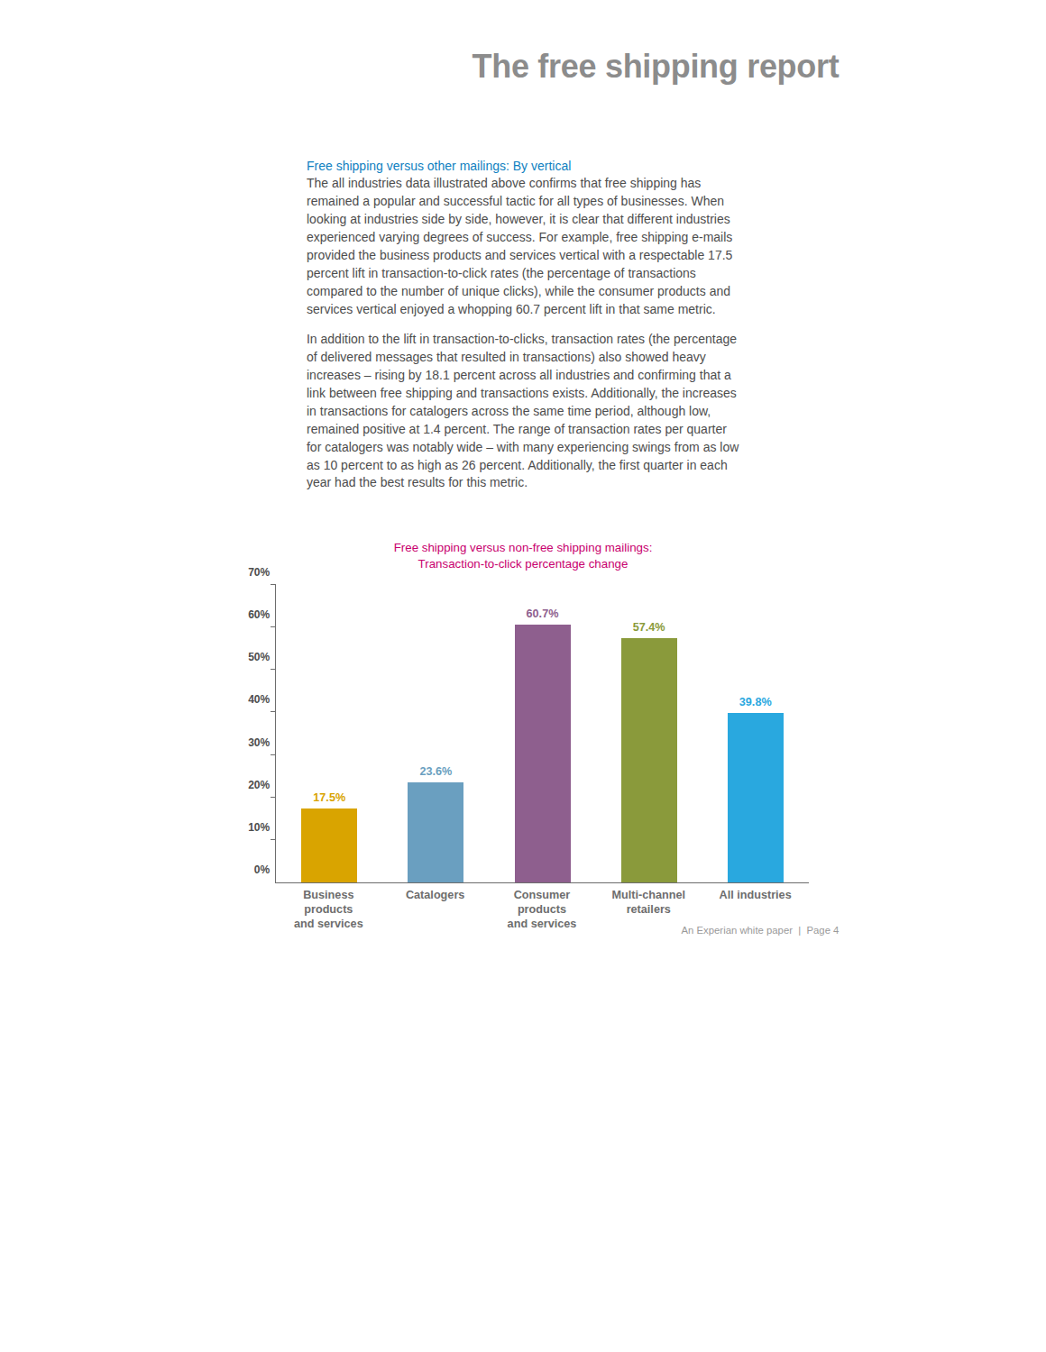The free shipping report
Free shipping versus other mailings: By vertical
The all industries data illustrated above confirms that free shipping has remained a popular and successful tactic for all types of businesses. When looking at industries side by side, however, it is clear that different industries experienced varying degrees of success. For example, free shipping e-mails provided the business products and services vertical with a respectable 17.5 percent lift in transaction-to-click rates (the percentage of transactions compared to the number of unique clicks), while the consumer products and services vertical enjoyed a whopping 60.7 percent lift in that same metric.
In addition to the lift in transaction-to-clicks, transaction rates (the percentage of delivered messages that resulted in transactions) also showed heavy increases – rising by 18.1 percent across all industries and confirming that a link between free shipping and transactions exists. Additionally, the increases in transactions for catalogers across the same time period, although low, remained positive at 1.4 percent. The range of transaction rates per quarter for catalogers was notably wide – with many experiencing swings from as low as 10 percent to as high as 26 percent. Additionally, the first quarter in each year had the best results for this metric.
Free shipping versus non-free shipping mailings:
Transaction-to-click percentage change
70%
60%
50%
40%
30%
20%
10%
0%
17.5%
23.6%
60.7%
57.4%
39.8%
Business
products
and services
Catalogers
Consumer
products
and services
Multi-channel
retailers
All industries
An Experian white paper | Page 4